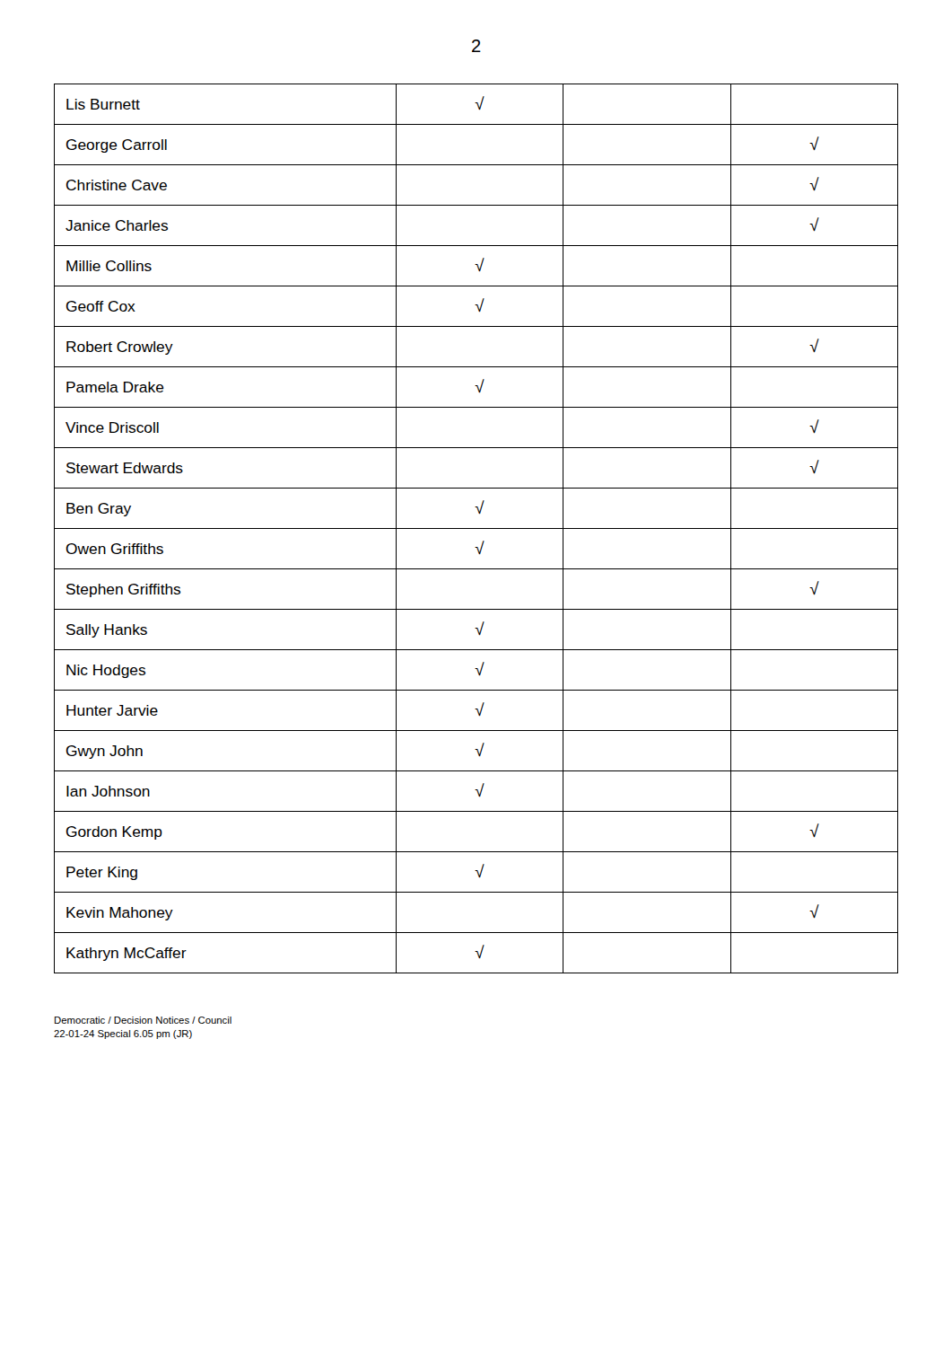2
| Lis Burnett | √ | | |
| George Carroll | | | √ |
| Christine Cave | | | √ |
| Janice Charles | | | √ |
| Millie Collins | √ | | |
| Geoff Cox | √ | | |
| Robert Crowley | | | √ |
| Pamela Drake | √ | | |
| Vince Driscoll | | | √ |
| Stewart Edwards | | | √ |
| Ben Gray | √ | | |
| Owen Griffiths | √ | | |
| Stephen Griffiths | | | √ |
| Sally Hanks | √ | | |
| Nic Hodges | √ | | |
| Hunter Jarvie | √ | | |
| Gwyn John | √ | | |
| Ian Johnson | √ | | |
| Gordon Kemp | | | √ |
| Peter King | √ | | |
| Kevin Mahoney | | | √ |
| Kathryn McCaffer | √ | | |
Democratic / Decision Notices / Council
22-01-24 Special 6.05 pm (JR)